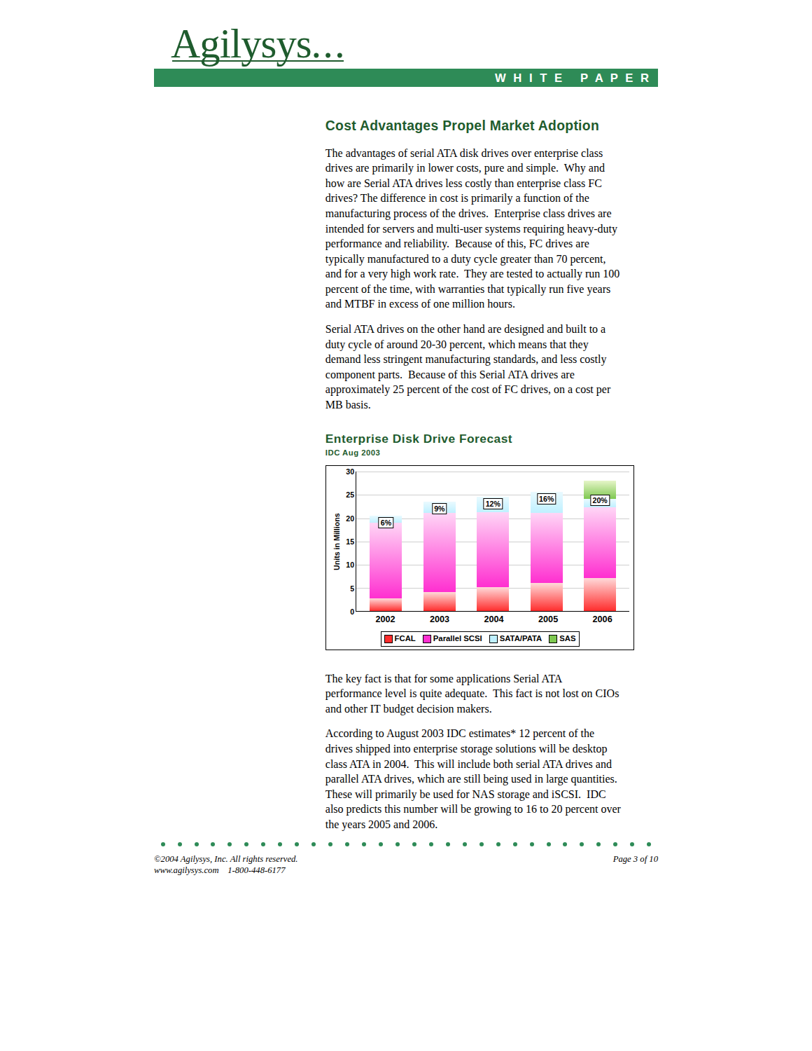Agilysys...
W H I T E P A P E R
Cost Advantages Propel Market Adoption
The advantages of serial ATA disk drives over enterprise class drives are primarily in lower costs, pure and simple. Why and how are Serial ATA drives less costly than enterprise class FC drives? The difference in cost is primarily a function of the manufacturing process of the drives. Enterprise class drives are intended for servers and multi-user systems requiring heavy-duty performance and reliability. Because of this, FC drives are typically manufactured to a duty cycle greater than 70 percent, and for a very high work rate. They are tested to actually run 100 percent of the time, with warranties that typically run five years and MTBF in excess of one million hours.
Serial ATA drives on the other hand are designed and built to a duty cycle of around 20-30 percent, which means that they demand less stringent manufacturing standards, and less costly component parts. Because of this Serial ATA drives are approximately 25 percent of the cost of FC drives, on a cost per MB basis.
Enterprise Disk Drive Forecast
IDC Aug 2003
Units in Millions
30 25 20 15 10 5 0
6%
9%
12%
16%
20%
20022003200420052006
FCAL Parallel SCSI SATA/PATA SAS
The key fact is that for some applications Serial ATA performance level is quite adequate. This fact is not lost on CIOs and other IT budget decision makers.
According to August 2003 IDC estimates* 12 percent of the drives shipped into enterprise storage solutions will be desktop class ATA in 2004. This will include both serial ATA drives and parallel ATA drives, which are still being used in large quantities. These will primarily be used for NAS storage and iSCSI. IDC also predicts this number will be growing to 16 to 20 percent over the years 2005 and 2006.
©2004 Agilysys, Inc. All rights reserved.
www.agilysys.com 1-800-448-6177
Page 3 of 10